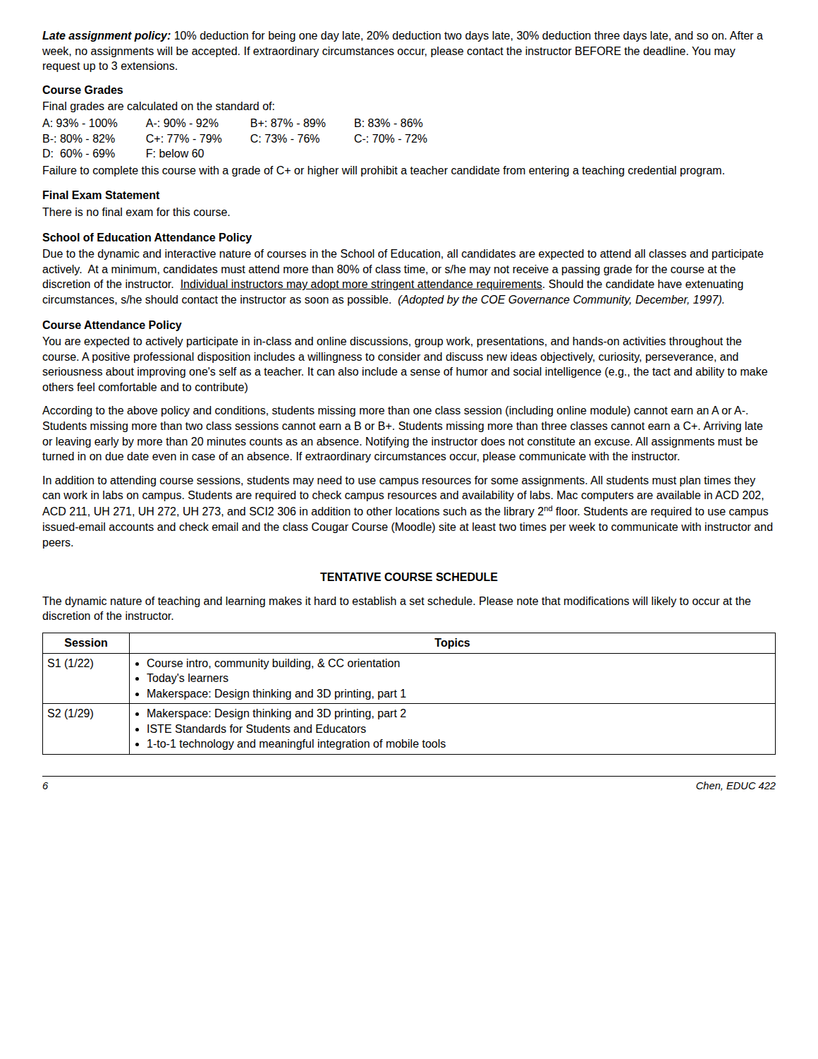Late assignment policy: 10% deduction for being one day late, 20% deduction two days late, 30% deduction three days late, and so on. After a week, no assignments will be accepted. If extraordinary circumstances occur, please contact the instructor BEFORE the deadline. You may request up to 3 extensions.
Course Grades
Final grades are calculated on the standard of:
| A: 93% - 100% | A-: 90% - 92% | B+: 87% - 89% | B: 83% - 86% |
| B-: 80% - 82% | C+: 77% - 79% | C: 73% - 76% | C-: 70% - 72% |
| D: 60% - 69% | F: below 60 | | |
Failure to complete this course with a grade of C+ or higher will prohibit a teacher candidate from entering a teaching credential program.
Final Exam Statement
There is no final exam for this course.
School of Education Attendance Policy
Due to the dynamic and interactive nature of courses in the School of Education, all candidates are expected to attend all classes and participate actively. At a minimum, candidates must attend more than 80% of class time, or s/he may not receive a passing grade for the course at the discretion of the instructor. Individual instructors may adopt more stringent attendance requirements. Should the candidate have extenuating circumstances, s/he should contact the instructor as soon as possible. (Adopted by the COE Governance Community, December, 1997).
Course Attendance Policy
You are expected to actively participate in in-class and online discussions, group work, presentations, and hands-on activities throughout the course. A positive professional disposition includes a willingness to consider and discuss new ideas objectively, curiosity, perseverance, and seriousness about improving one's self as a teacher. It can also include a sense of humor and social intelligence (e.g., the tact and ability to make others feel comfortable and to contribute)
According to the above policy and conditions, students missing more than one class session (including online module) cannot earn an A or A-. Students missing more than two class sessions cannot earn a B or B+. Students missing more than three classes cannot earn a C+. Arriving late or leaving early by more than 20 minutes counts as an absence. Notifying the instructor does not constitute an excuse. All assignments must be turned in on due date even in case of an absence. If extraordinary circumstances occur, please communicate with the instructor.
In addition to attending course sessions, students may need to use campus resources for some assignments. All students must plan times they can work in labs on campus. Students are required to check campus resources and availability of labs. Mac computers are available in ACD 202, ACD 211, UH 271, UH 272, UH 273, and SCI2 306 in addition to other locations such as the library 2nd floor. Students are required to use campus issued-email accounts and check email and the class Cougar Course (Moodle) site at least two times per week to communicate with instructor and peers.
TENTATIVE COURSE SCHEDULE
The dynamic nature of teaching and learning makes it hard to establish a set schedule. Please note that modifications will likely to occur at the discretion of the instructor.
| Session | Topics |
| --- | --- |
| S1 (1/22) | Course intro, community building, & CC orientation Today's learners Makerspace: Design thinking and 3D printing, part 1 |
| S2 (1/29) | Makerspace: Design thinking and 3D printing, part 2 ISTE Standards for Students and Educators 1-to-1 technology and meaningful integration of mobile tools |
6 Chen, EDUC 422